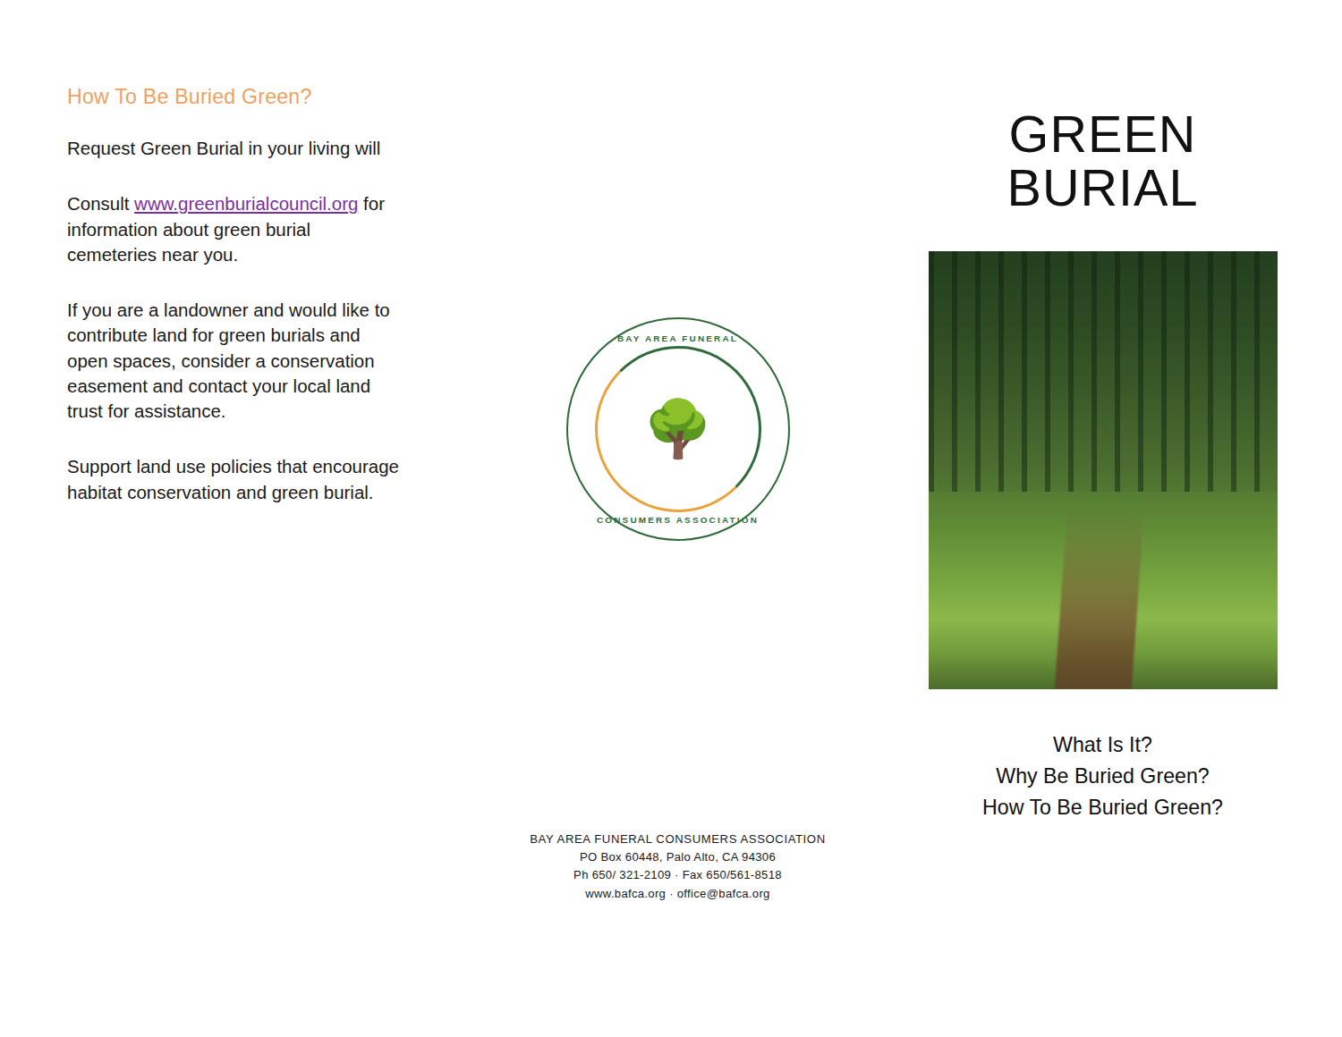How To Be Buried Green?
Request Green Burial in your living will
Consult www.greenburialcouncil.org for information about green burial cemeteries near you.
If you are a landowner and would like to contribute land for green burials and open spaces, consider a conservation easement and contact your local land trust for assistance.
Support land use policies that encourage habitat conservation and green burial.
BAY AREA FUNERAL
🌳
CONSUMERS ASSOCIATION
BAY AREA FUNERAL CONSUMERS ASSOCIATION
PO Box 60448, Palo Alto, CA 94306
Ph 650/ 321-2109 · Fax 650/561-8518
www.bafca.org · office@bafca.org
GREEN
BURIAL
What Is It?
Why Be Buried Green?
How To Be Buried Green?